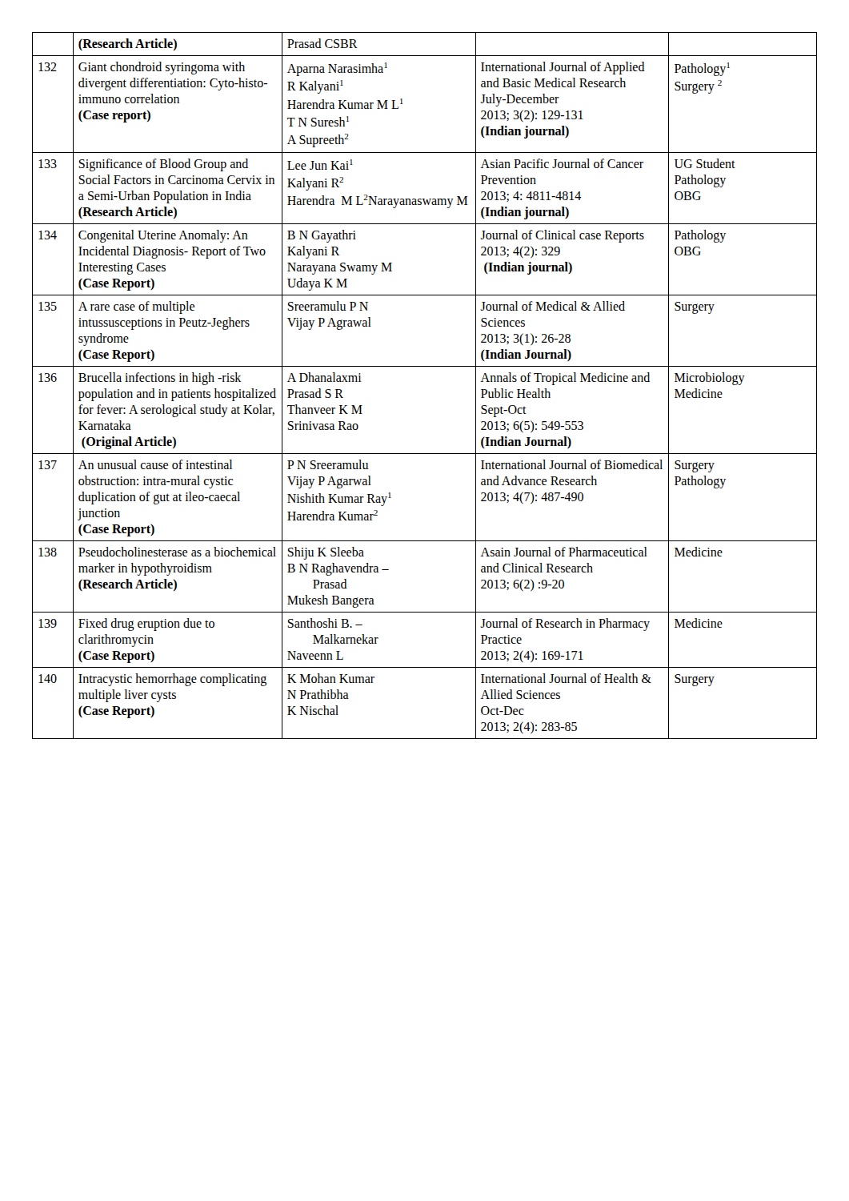| | (Research Article) | Prasad CSBR | | |
| 132 | Giant chondroid syringoma with divergent differentiation: Cyto-histo-immuno correlation (Case report) | Aparna Narasimha 1 R Kalyani 1 Harendra Kumar M L 1 T N Suresh 1 A Supreeth 2 | International Journal of Applied and Basic Medical Research July-December 2013; 3(2): 129-131 (Indian journal) | Pathology 1 Surgery 2 |
| 133 | Significance of Blood Group and Social Factors in Carcinoma Cervix in a Semi-Urban Population in India (Research Article) | Lee Jun Kai 1 Kalyani R 2 Harendra M L 2 Narayanaswamy M | Asian Pacific Journal of Cancer Prevention 2013; 4: 4811-4814 (Indian journal) | UG Student Pathology OBG |
| 134 | Congenital Uterine Anomaly: An Incidental Diagnosis- Report of Two Interesting Cases (Case Report) | B N Gayathri Kalyani R Narayana Swamy M Udaya K M | Journal of Clinical case Reports 2013; 4(2): 329 (Indian journal) | Pathology OBG |
| 135 | A rare case of multiple intussusceptions in Peutz-Jeghers syndrome (Case Report) | Sreeramulu P N Vijay P Agrawal | Journal of Medical & Allied Sciences 2013; 3(1): 26-28 (Indian Journal) | Surgery |
| 136 | Brucella infections in high -risk population and in patients hospitalized for fever: A serological study at Kolar, Karnataka (Original Article) | A Dhanalaxmi Prasad S R Thanveer K M Srinivasa Rao | Annals of Tropical Medicine and Public Health Sept-Oct 2013; 6(5): 549-553 (Indian Journal) | Microbiology Medicine |
| 137 | An unusual cause of intestinal obstruction: intra-mural cystic duplication of gut at ileo-caecal junction (Case Report) | P N Sreeramulu Vijay P Agarwal Nishith Kumar Ray 1 Harendra Kumar 2 | International Journal of Biomedical and Advance Research 2013; 4(7): 487-490 | Surgery Pathology |
| 138 | Pseudocholinesterase as a biochemical marker in hypothyroidism (Research Article) | Shiju K Sleeba B N Raghavendra – Prasad Mukesh Bangera | Asain Journal of Pharmaceutical and Clinical Research 2013; 6(2) :9-20 | Medicine |
| 139 | Fixed drug eruption due to clarithromycin (Case Report) | Santhoshi B. – Malkarnekar Naveenn L | Journal of Research in Pharmacy Practice 2013; 2(4): 169-171 | Medicine |
| 140 | Intracystic hemorrhage complicating multiple liver cysts (Case Report) | K Mohan Kumar N Prathibha K Nischal | International Journal of Health & Allied Sciences Oct-Dec 2013; 2(4): 283-85 | Surgery |